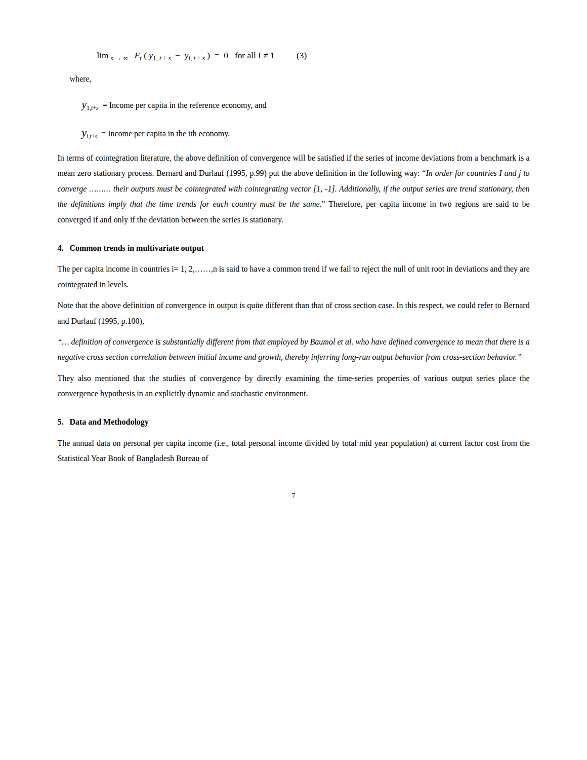lim s → ∞ Et ( y 1, t + s − yi, t + s ) = 0 for all I ≠ 1(3)
where,
y 1,t+s = Income per capita in the reference economy, and
yi,t+s = Income per capita in the ith economy.
In terms of cointegration literature, the above definition of convergence will be satisfied if the series of income deviations from a benchmark is a mean zero stationary process. Bernard and Durlauf (1995, p.99) put the above definition in the following way: “In order for countries I and j to converge ……… their outputs must be cointegrated with cointegrating vector [1, -1]. Additionally, if the output series are trend stationary, then the definitions imply that the time trends for each country must be the same.” Therefore, per capita income in two regions are said to be converged if and only if the deviation between the series is stationary.
4. Common trends in multivariate output
The per capita income in countries i= 1, 2,……,n is said to have a common trend if we fail to reject the null of unit root in deviations and they are cointegrated in levels.
Note that the above definition of convergence in output is quite different than that of cross section case. In this respect, we could refer to Bernard and Durlauf (1995, p.100),
“… definition of convergence is substantially different from that employed by Baumol et al. who have defined convergence to mean that there is a negative cross section correlation between initial income and growth, thereby inferring long-run output behavior from cross-section behavior.”
They also mentioned that the studies of convergence by directly examining the time-series properties of various output series place the convergence hypothesis in an explicitly dynamic and stochastic environment.
5. Data and Methodology
The annual data on personal per capita income (i.e., total personal income divided by total mid year population) at current factor cost from the Statistical Year Book of Bangladesh Bureau of
7